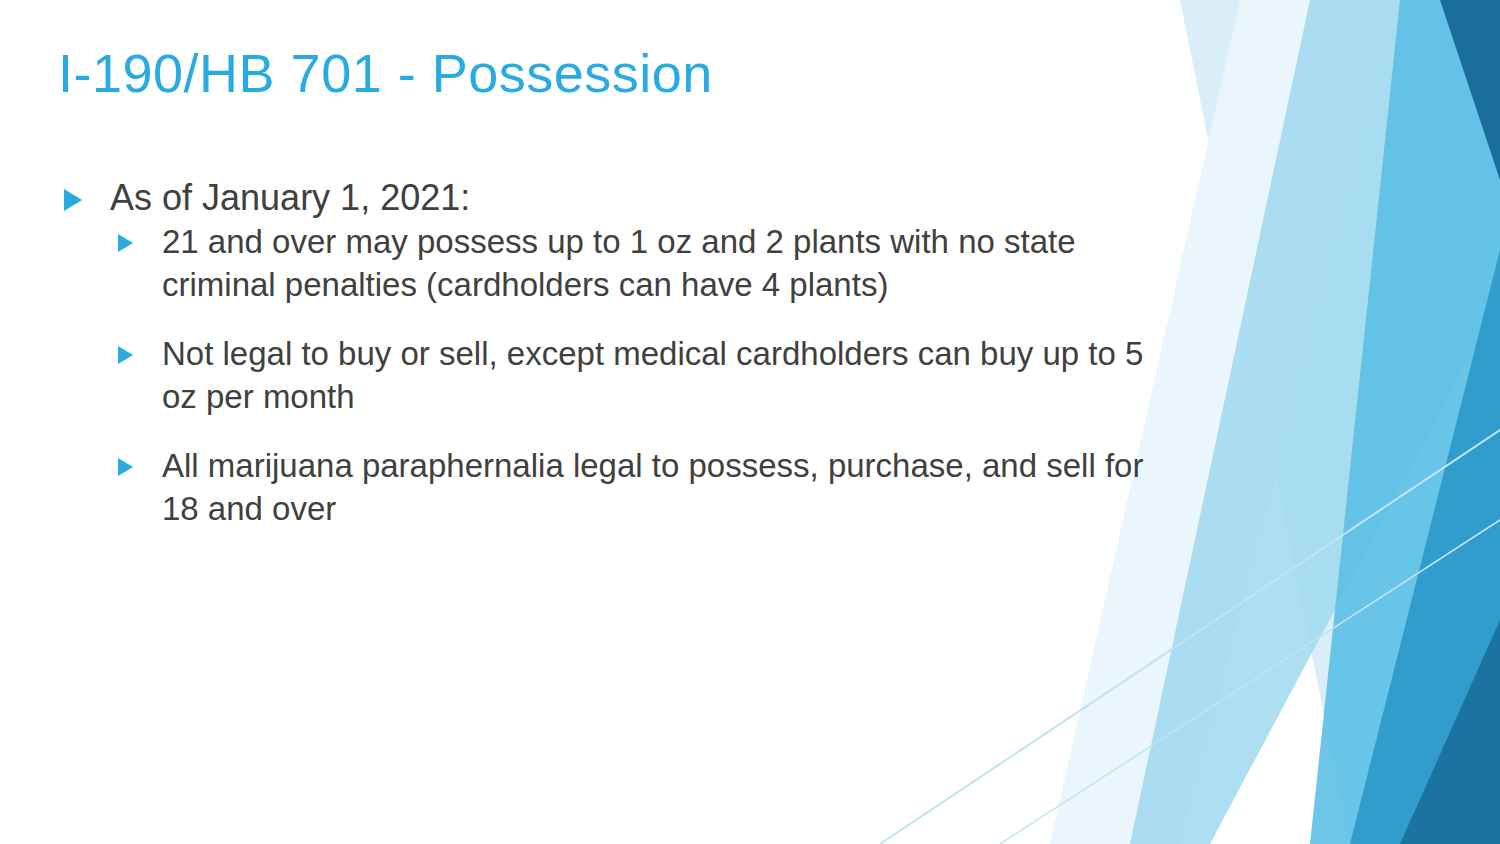I-190/HB 701 - Possession
As of January 1, 2021:
21 and over may possess up to 1 oz and 2 plants with no state criminal penalties (cardholders can have 4 plants)
Not legal to buy or sell, except medical cardholders can buy up to 5 oz per month
All marijuana paraphernalia legal to possess, purchase, and sell for 18 and over